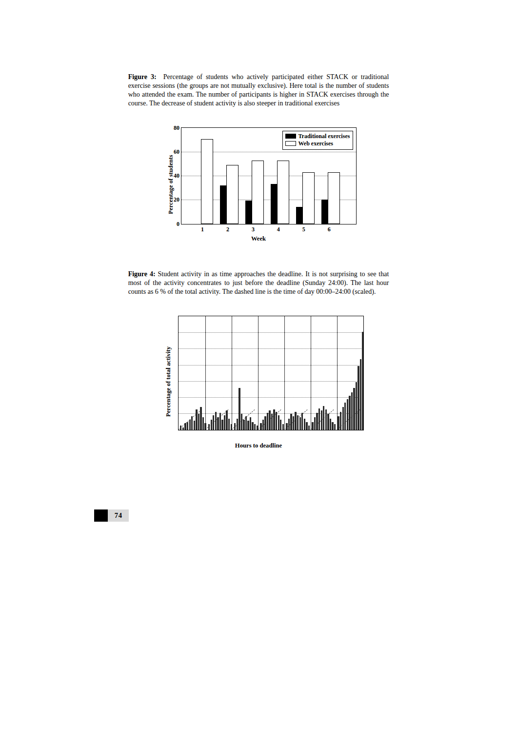Figure 3: Percentage of students who actively participated either STACK or traditional exercise sessions (the groups are not mutually exclusive). Here total is the number of students who attended the exam. The number of participants is higher in STACK exercises through the course. The decrease of student activity is also steeper in traditional exercises
Percentage of students
80
60
40
20
0
1
2
3
4
5
6
Traditional exercises
Web exercises
Week
Figure 4: Student activity in as time approaches the deadline. It is not surprising to see that most of the activity concentrates to just before the deadline (Sunday 24:00). The last hour counts as 6 % of the total activity. The dashed line is the time of day 00:00–24:00 (scaled).
Percentage of total activity
7
6
5
4
3
2
1
0
168
144
120
96
72
48
24
0
Hours to deadline
74